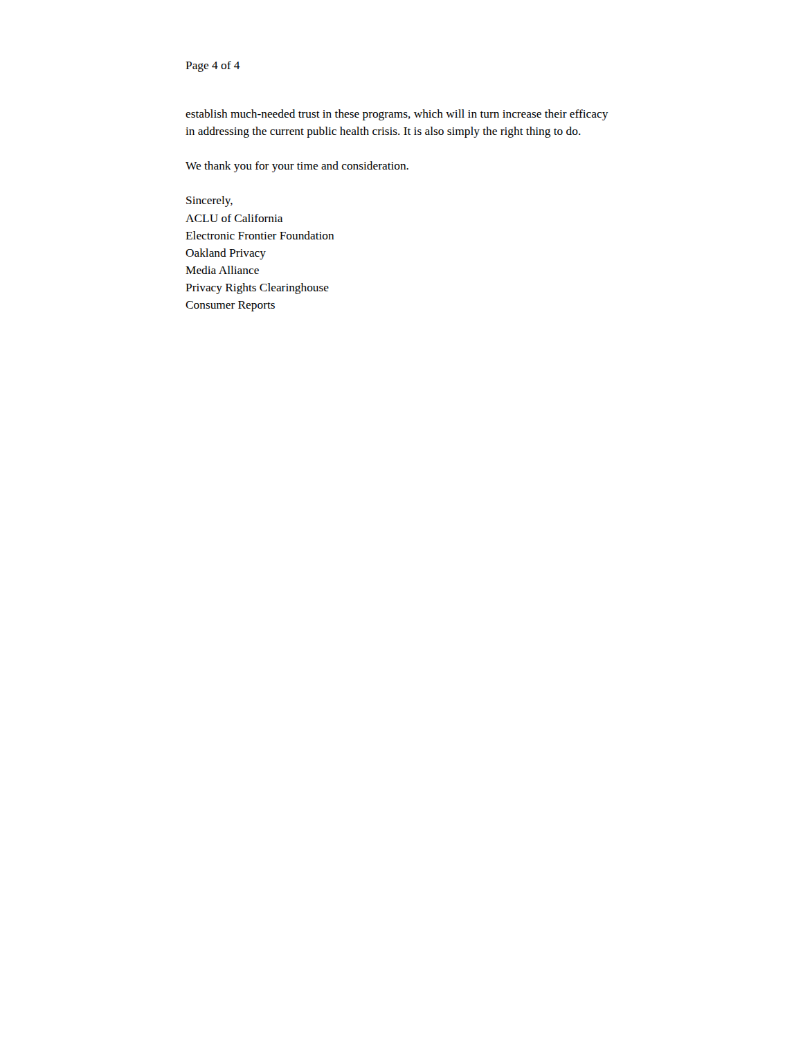Page 4 of 4
establish much-needed trust in these programs, which will in turn increase their efficacy in addressing the current public health crisis. It is also simply the right thing to do.
We thank you for your time and consideration.
Sincerely,
ACLU of California
Electronic Frontier Foundation
Oakland Privacy
Media Alliance
Privacy Rights Clearinghouse
Consumer Reports